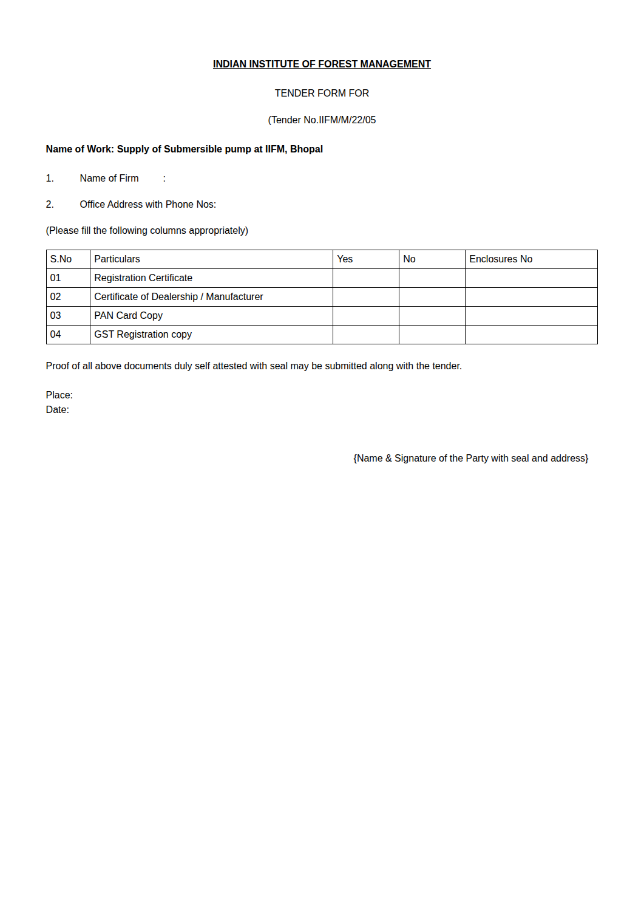INDIAN INSTITUTE OF FOREST MANAGEMENT
TENDER FORM FOR
(Tender No.IIFM/M/22/05
Name of Work: Supply of Submersible pump at IIFM, Bhopal
1. Name of Firm :
2. Office Address with Phone Nos:
(Please fill the following columns appropriately)
| S.No | Particulars | Yes | No | Enclosures No |
| --- | --- | --- | --- | --- |
| 01 | Registration Certificate | | | |
| 02 | Certificate of Dealership / Manufacturer | | | |
| 03 | PAN Card Copy | | | |
| 04 | GST Registration copy | | | |
Proof of all above documents duly self attested with seal may be submitted along with the tender.
Place:
Date:
{Name & Signature of the Party with seal and address}